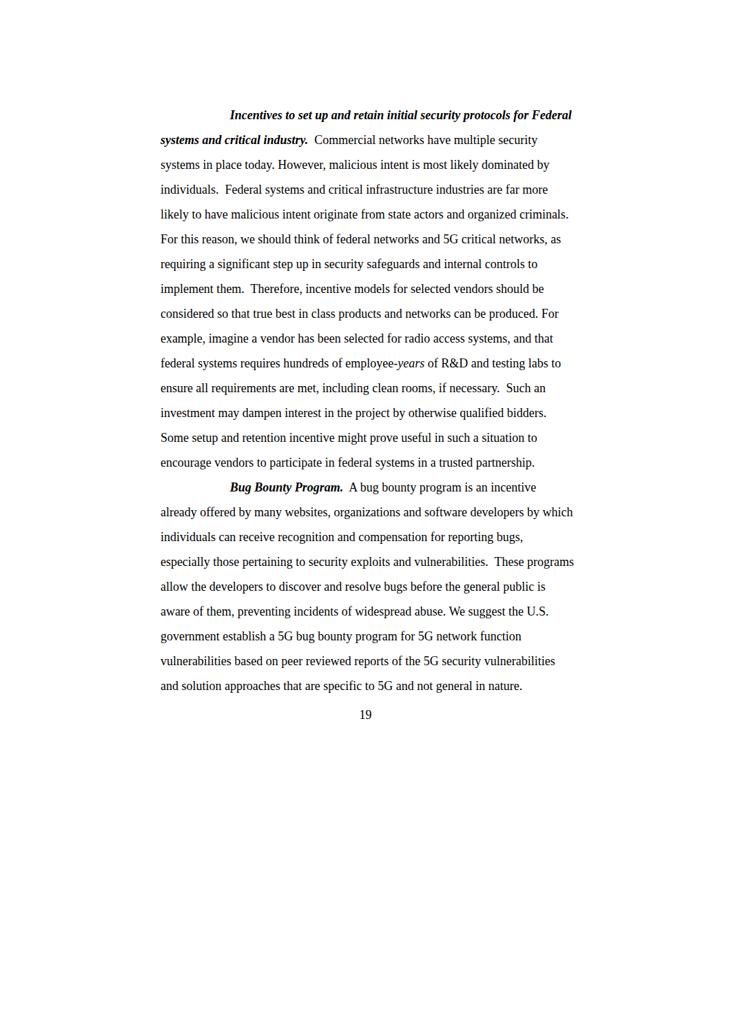Incentives to set up and retain initial security protocols for Federal systems and critical industry. Commercial networks have multiple security systems in place today. However, malicious intent is most likely dominated by individuals. Federal systems and critical infrastructure industries are far more likely to have malicious intent originate from state actors and organized criminals. For this reason, we should think of federal networks and 5G critical networks, as requiring a significant step up in security safeguards and internal controls to implement them. Therefore, incentive models for selected vendors should be considered so that true best in class products and networks can be produced. For example, imagine a vendor has been selected for radio access systems, and that federal systems requires hundreds of employee-years of R&D and testing labs to ensure all requirements are met, including clean rooms, if necessary. Such an investment may dampen interest in the project by otherwise qualified bidders. Some setup and retention incentive might prove useful in such a situation to encourage vendors to participate in federal systems in a trusted partnership.
Bug Bounty Program. A bug bounty program is an incentive already offered by many websites, organizations and software developers by which individuals can receive recognition and compensation for reporting bugs, especially those pertaining to security exploits and vulnerabilities. These programs allow the developers to discover and resolve bugs before the general public is aware of them, preventing incidents of widespread abuse. We suggest the U.S. government establish a 5G bug bounty program for 5G network function vulnerabilities based on peer reviewed reports of the 5G security vulnerabilities and solution approaches that are specific to 5G and not general in nature.
19